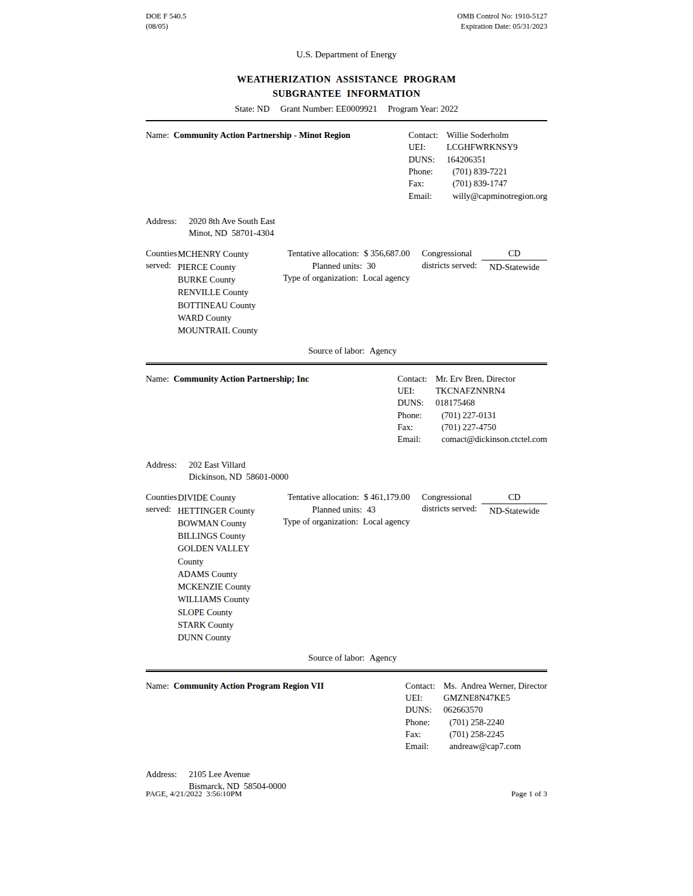DOE F 540.5
(08/05)
OMB Control No: 1910-5127
Expiration Date: 05/31/2023
U.S. Department of Energy
WEATHERIZATION ASSISTANCE PROGRAM
SUBGRANTEE INFORMATION
State: ND Grant Number: EE0009921 Program Year: 2022
Name: Community Action Partnership - Minot Region
| Contact: | Willie Soderholm |
| UEI: | LCGHFWRKNSY9 |
| DUNS: | 164206351 |
| Phone: | (701) 839-7221 |
| Fax: | (701) 839-1747 |
| Email: | willy@capminotregion.org |
Address:
2020 8th Ave South East
Minot, ND 58701-4304
Counties
served:
MCHENRY County
PIERCE County
BURKE County
RENVILLE County
BOTTINEAU County
WARD County
MOUNTRAIL County
Tentative allocation:$ 356,687.00
Planned units: 30
Type of organization: Local agency
Congressional
districts served:
CD ND-Statewide
Source of labor: Agency
Name: Community Action Partnership; Inc
| Contact: | Mr. Erv Bren, Director |
| UEI: | TKCNAFZNNRN4 |
| DUNS: | 018175468 |
| Phone: | (701) 227-0131 |
| Fax: | (701) 227-4750 |
| Email: | comact@dickinson.ctctel.com |
Address:
202 East Villard
Dickinson, ND 58601-0000
Counties
served:
DIVIDE County
HETTINGER County
BOWMAN County
BILLINGS County
GOLDEN VALLEY County
ADAMS County
MCKENZIE County
WILLIAMS County
SLOPE County
STARK County
DUNN County
Tentative allocation:$ 461,179.00
Planned units: 43
Type of organization: Local agency
Congressional
districts served:
CD ND-Statewide
Source of labor: Agency
Name: Community Action Program Region VII
| Contact: | Ms. Andrea Werner, Director |
| UEI: | GMZNE8N47KE5 |
| DUNS: | 062663570 |
| Phone: | (701) 258-2240 |
| Fax: | (701) 258-2245 |
| Email: | andreaw@cap7.com |
Address:
2105 Lee Avenue
Bismarck, ND 58504-0000
PAGE, 4/21/2022 3:56:10PM
Page 1 of 3